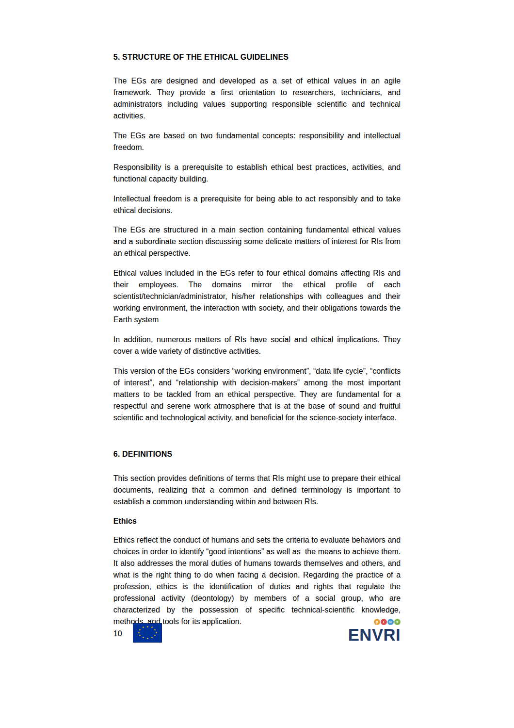5. STRUCTURE OF THE ETHICAL GUIDELINES
The EGs are designed and developed as a set of ethical values in an agile framework. They provide a first orientation to researchers, technicians, and administrators including values supporting responsible scientific and technical activities.
The EGs are based on two fundamental concepts: responsibility and intellectual freedom.
Responsibility is a prerequisite to establish ethical best practices, activities, and functional capacity building.
Intellectual freedom is a prerequisite for being able to act responsibly and to take ethical decisions.
The EGs are structured in a main section containing fundamental ethical values and a subordinate section discussing some delicate matters of interest for RIs from an ethical perspective.
Ethical values included in the EGs refer to four ethical domains affecting RIs and their employees. The domains mirror the ethical profile of each scientist/technician/administrator, his/her relationships with colleagues and their working environment, the interaction with society, and their obligations towards the Earth system
In addition, numerous matters of RIs have social and ethical implications. They cover a wide variety of distinctive activities.
This version of the EGs considers “working environment”, “data life cycle”, “conflicts of interest”, and “relationship with decision-makers” among the most important matters to be tackled from an ethical perspective. They are fundamental for a respectful and serene work atmosphere that is at the base of sound and fruitful scientific and technological activity, and beneficial for the science-society interface.
6. DEFINITIONS
This section provides definitions of terms that RIs might use to prepare their ethical documents, realizing that a common and defined terminology is important to establish a common understanding within and between RIs.
Ethics
Ethics reflect the conduct of humans and sets the criteria to evaluate behaviors and choices in order to identify “good intentions” as well as the means to achieve them. It also addresses the moral duties of humans towards themselves and others, and what is the right thing to do when facing a decision. Regarding the practice of a profession, ethics is the identification of duties and rights that regulate the professional activity (deontology) by members of a social group, who are characterized by the possession of specific technical-scientific knowledge, methods, and tools for its application.
10
★ ★ ★ ★ ★ ★ ★ ★ ★ ★ ★ ★
pIus ENVRI